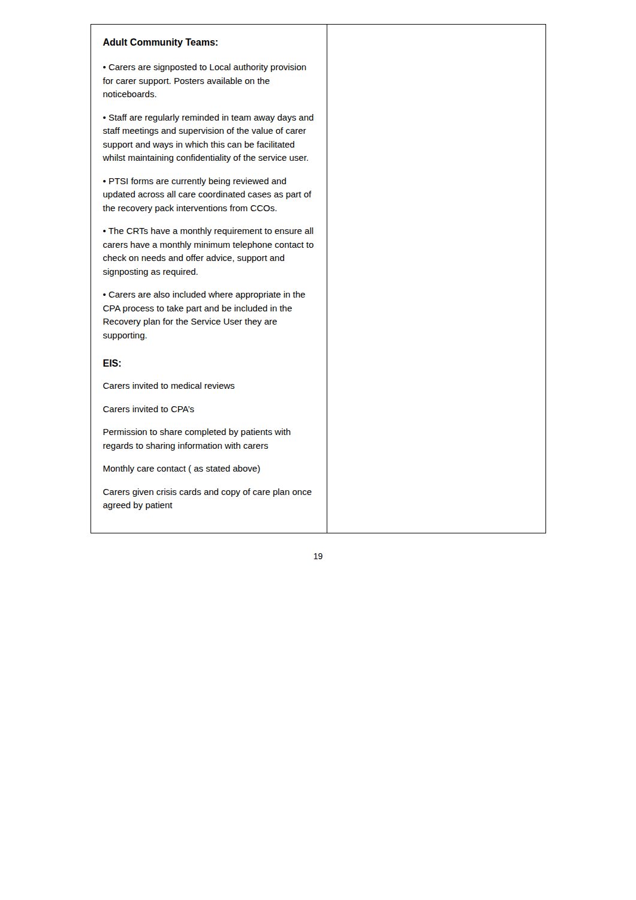| Adult Community Teams: • Carers are signposted to Local authority provision for carer support. Posters available on the noticeboards. • Staff are regularly reminded in team away days and staff meetings and supervision of the value of carer support and ways in which this can be facilitated whilst maintaining confidentiality of the service user. • PTSI forms are currently being reviewed and updated across all care coordinated cases as part of the recovery pack interventions from CCOs. • The CRTs have a monthly requirement to ensure all carers have a monthly minimum telephone contact to check on needs and offer advice, support and signposting as required. • Carers are also included where appropriate in the CPA process to take part and be included in the Recovery plan for the Service User they are supporting. EIS: Carers invited to medical reviews Carers invited to CPA’s Permission to share completed by patients with regards to sharing information with carers Monthly care contact ( as stated above) Carers given crisis cards and copy of care plan once agreed by patient | |
19